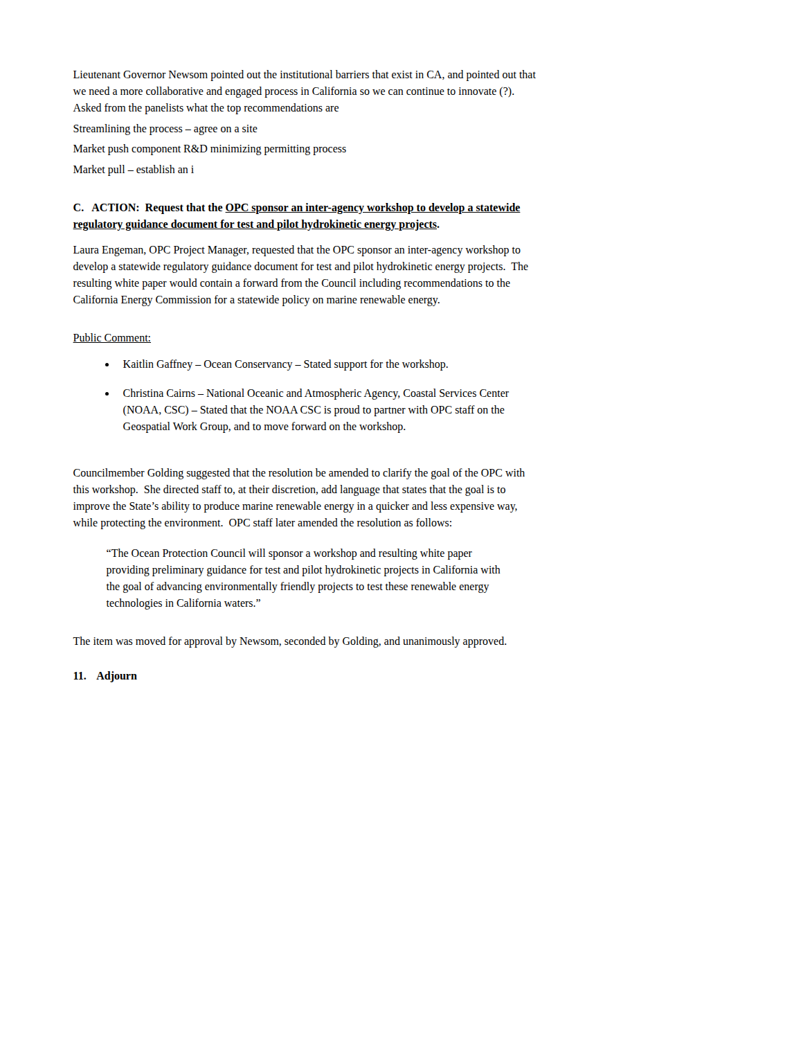Lieutenant Governor Newsom pointed out the institutional barriers that exist in CA, and pointed out that we need a more collaborative and engaged process in California so we can continue to innovate (?). Asked from the panelists what the top recommendations are
Streamlining the process – agree on a site
Market push component R&D minimizing permitting process
Market pull – establish an i
C. ACTION: Request that the OPC sponsor an inter-agency workshop to develop a statewide regulatory guidance document for test and pilot hydrokinetic energy projects.
Laura Engeman, OPC Project Manager, requested that the OPC sponsor an inter-agency workshop to develop a statewide regulatory guidance document for test and pilot hydrokinetic energy projects. The resulting white paper would contain a forward from the Council including recommendations to the California Energy Commission for a statewide policy on marine renewable energy.
Public Comment:
Kaitlin Gaffney – Ocean Conservancy – Stated support for the workshop.
Christina Cairns – National Oceanic and Atmospheric Agency, Coastal Services Center (NOAA, CSC) – Stated that the NOAA CSC is proud to partner with OPC staff on the Geospatial Work Group, and to move forward on the workshop.
Councilmember Golding suggested that the resolution be amended to clarify the goal of the OPC with this workshop. She directed staff to, at their discretion, add language that states that the goal is to improve the State’s ability to produce marine renewable energy in a quicker and less expensive way, while protecting the environment. OPC staff later amended the resolution as follows:
“The Ocean Protection Council will sponsor a workshop and resulting white paper providing preliminary guidance for test and pilot hydrokinetic projects in California with the goal of advancing environmentally friendly projects to test these renewable energy technologies in California waters.”
The item was moved for approval by Newsom, seconded by Golding, and unanimously approved.
11. Adjourn